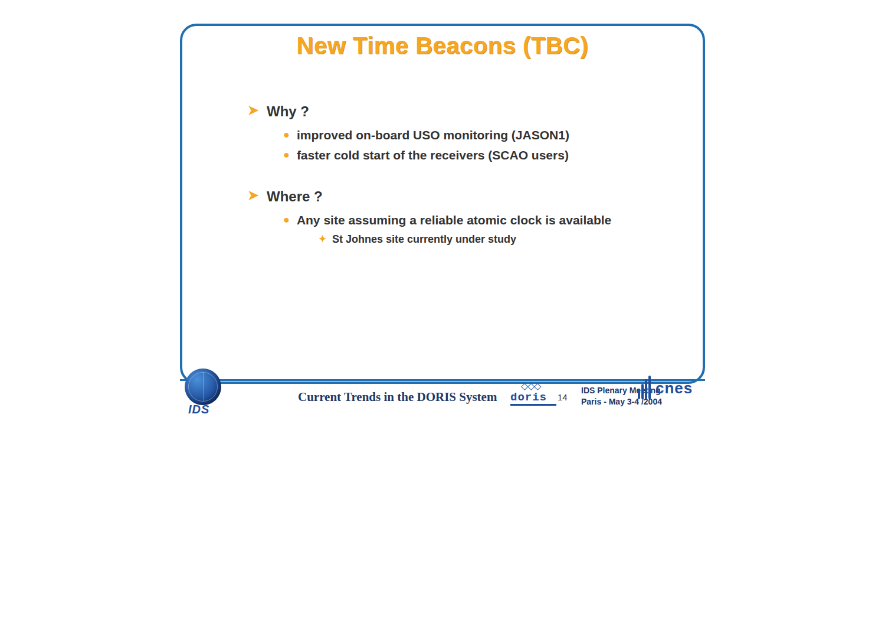New Time Beacons (TBC)
➤Why ?
●improved on-board USO monitoring (JASON1)
●faster cold start of the receivers (SCAO users)
➤Where ?
●Any site assuming a reliable atomic clock is available
✦St Johnes site currently under study
IDS
Current Trends in the DORIS System
◇◇◇
doris
14
IDS Plenary Meeting
Paris - May 3-4 /2004
cnes